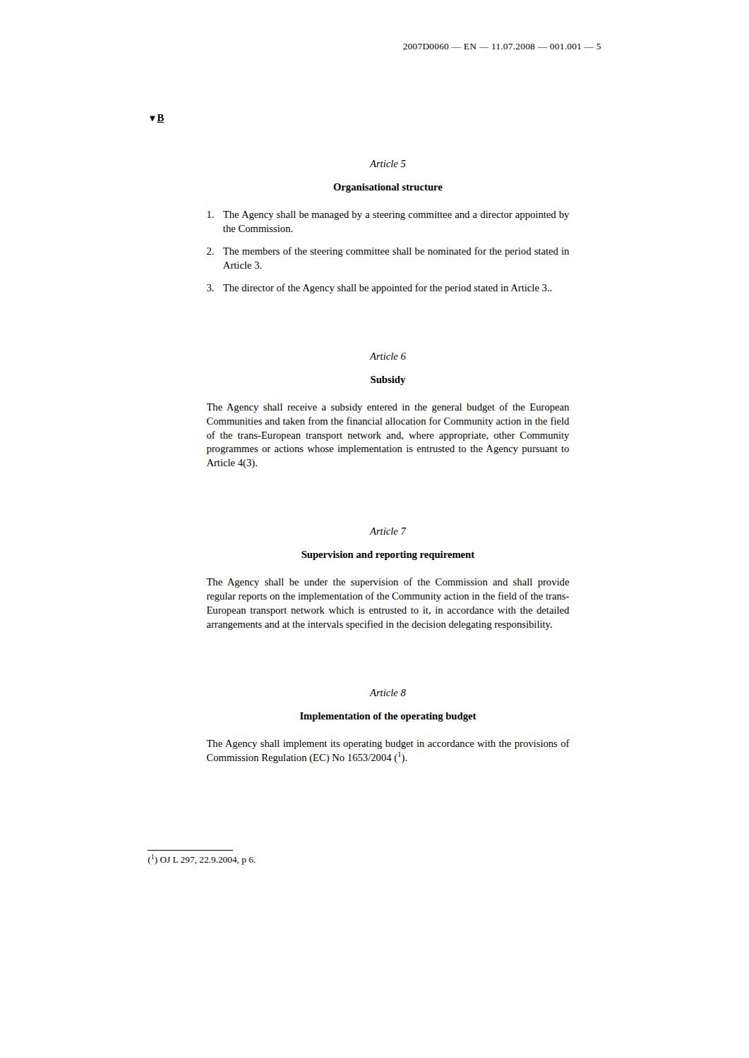2007D0060 — EN — 11.07.2008 — 001.001 — 5
▼B
Article 5
Organisational structure
1.
The Agency shall be managed by a steering committee and a director appointed by the Commission.
2.
The members of the steering committee shall be nominated for the period stated in Article 3.
3.
The director of the Agency shall be appointed for the period stated in Article 3..
Article 6
Subsidy
The Agency shall receive a subsidy entered in the general budget of the European Communities and taken from the financial allocation for Community action in the field of the trans-European transport network and, where appropriate, other Community programmes or actions whose implementation is entrusted to the Agency pursuant to Article 4(3).
Article 7
Supervision and reporting requirement
The Agency shall be under the supervision of the Commission and shall provide regular reports on the implementation of the Community action in the field of the trans-European transport network which is entrusted to it, in accordance with the detailed arrangements and at the intervals specified in the decision delegating responsibility.
Article 8
Implementation of the operating budget
The Agency shall implement its operating budget in accordance with the provisions of Commission Regulation (EC) No 1653/2004 (1).
(1) OJ L 297, 22.9.2004, p 6.